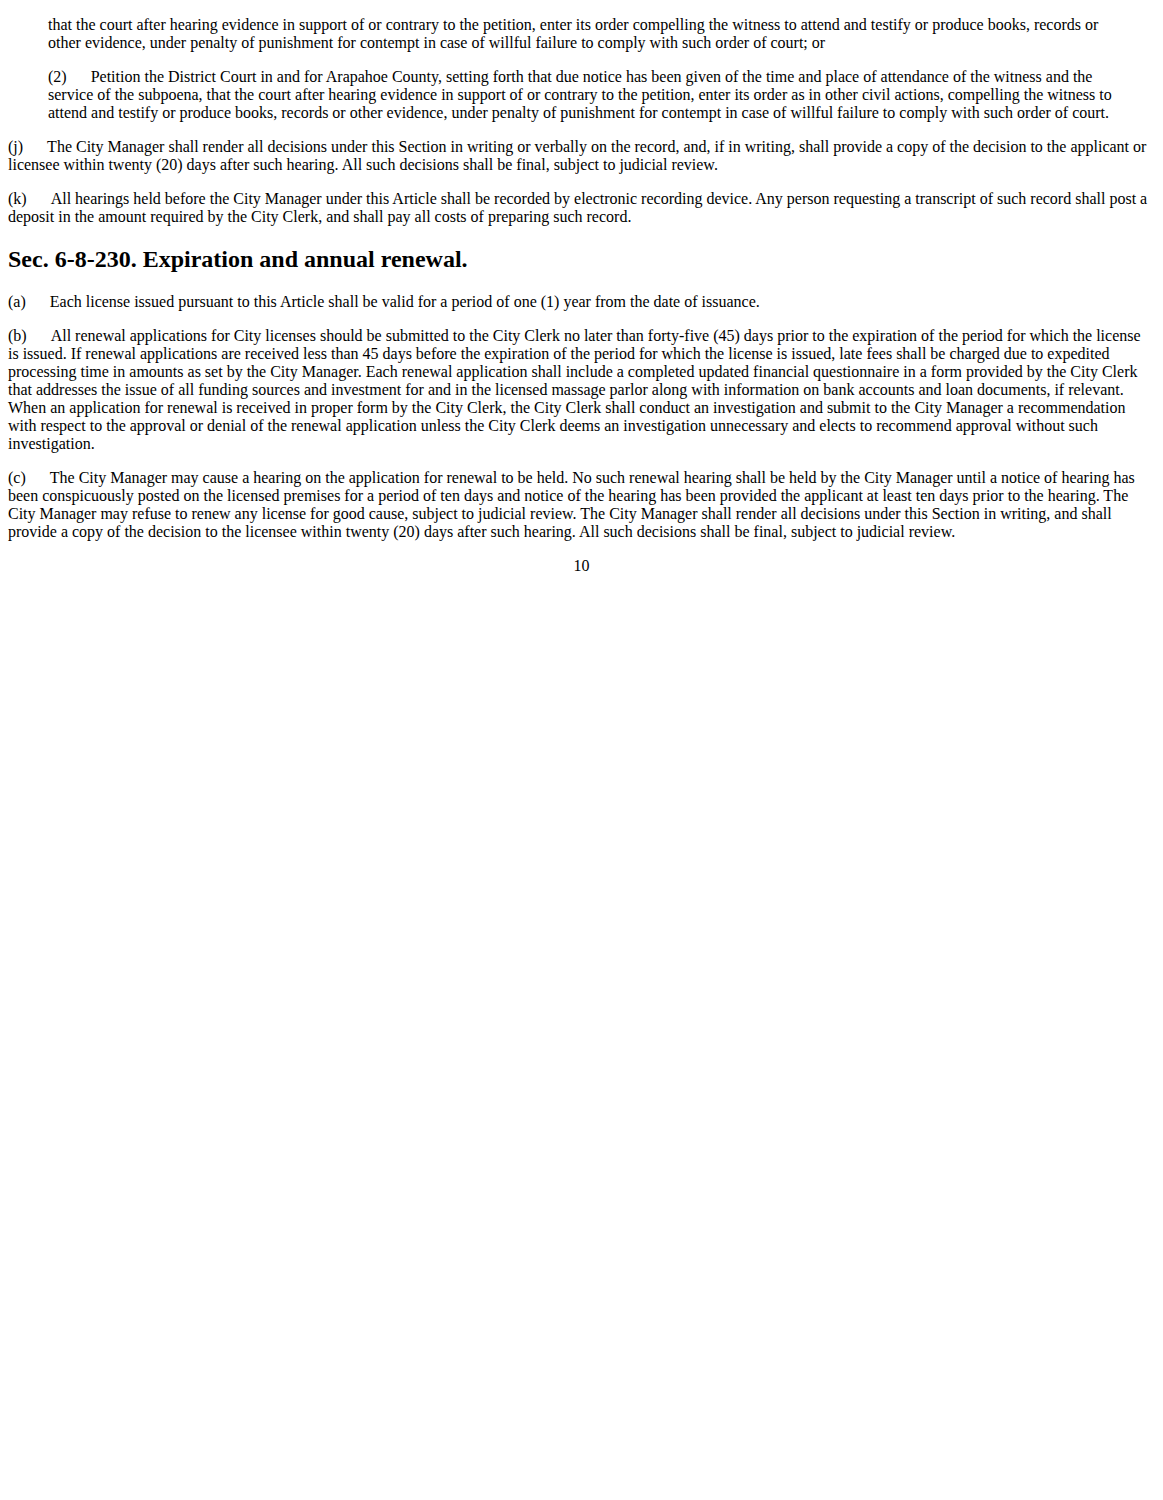that the court after hearing evidence in support of or contrary to the petition, enter its order compelling the witness to attend and testify or produce books, records or other evidence, under penalty of punishment for contempt in case of willful failure to comply with such order of court; or
(2) Petition the District Court in and for Arapahoe County, setting forth that due notice has been given of the time and place of attendance of the witness and the service of the subpoena, that the court after hearing evidence in support of or contrary to the petition, enter its order as in other civil actions, compelling the witness to attend and testify or produce books, records or other evidence, under penalty of punishment for contempt in case of willful failure to comply with such order of court.
(j) The City Manager shall render all decisions under this Section in writing or verbally on the record, and, if in writing, shall provide a copy of the decision to the applicant or licensee within twenty (20) days after such hearing. All such decisions shall be final, subject to judicial review.
(k) All hearings held before the City Manager under this Article shall be recorded by electronic recording device. Any person requesting a transcript of such record shall post a deposit in the amount required by the City Clerk, and shall pay all costs of preparing such record.
Sec. 6-8-230. Expiration and annual renewal.
(a) Each license issued pursuant to this Article shall be valid for a period of one (1) year from the date of issuance.
(b) All renewal applications for City licenses should be submitted to the City Clerk no later than forty-five (45) days prior to the expiration of the period for which the license is issued. If renewal applications are received less than 45 days before the expiration of the period for which the license is issued, late fees shall be charged due to expedited processing time in amounts as set by the City Manager. Each renewal application shall include a completed updated financial questionnaire in a form provided by the City Clerk that addresses the issue of all funding sources and investment for and in the licensed massage parlor along with information on bank accounts and loan documents, if relevant. When an application for renewal is received in proper form by the City Clerk, the City Clerk shall conduct an investigation and submit to the City Manager a recommendation with respect to the approval or denial of the renewal application unless the City Clerk deems an investigation unnecessary and elects to recommend approval without such investigation.
(c) The City Manager may cause a hearing on the application for renewal to be held. No such renewal hearing shall be held by the City Manager until a notice of hearing has been conspicuously posted on the licensed premises for a period of ten days and notice of the hearing has been provided the applicant at least ten days prior to the hearing. The City Manager may refuse to renew any license for good cause, subject to judicial review. The City Manager shall render all decisions under this Section in writing, and shall provide a copy of the decision to the licensee within twenty (20) days after such hearing. All such decisions shall be final, subject to judicial review.
10